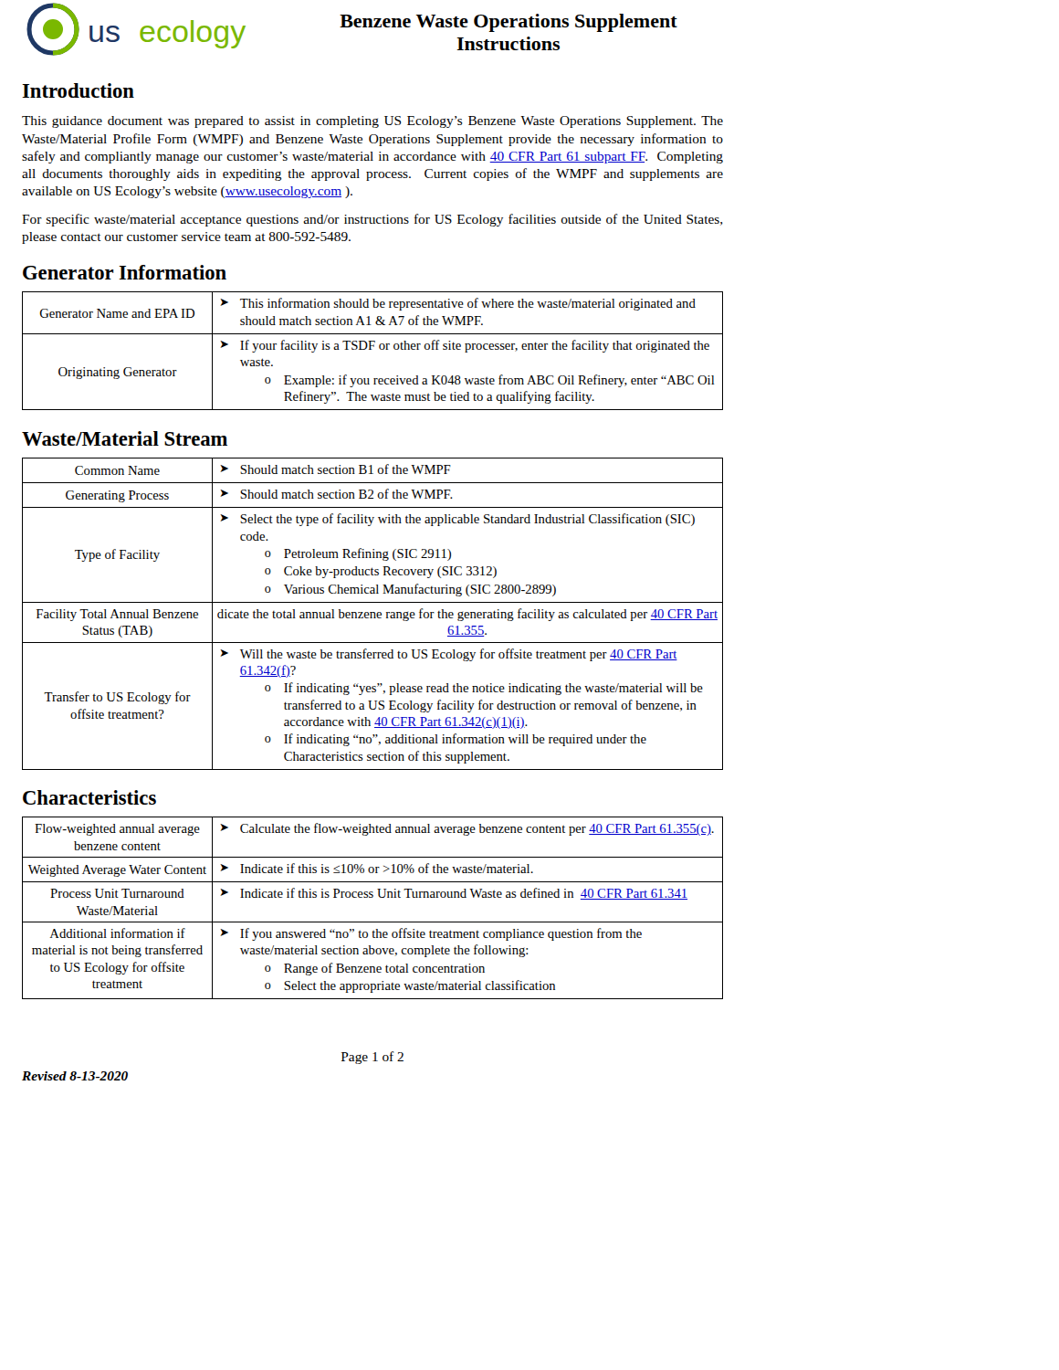us ecology
Benzene Waste Operations Supplement
Instructions
Introduction
This guidance document was prepared to assist in completing US Ecology’s Benzene Waste Operations Supplement. The Waste/Material Profile Form (WMPF) and Benzene Waste Operations Supplement provide the necessary information to safely and compliantly manage our customer’s waste/material in accordance with 40 CFR Part 61 subpart FF. Completing all documents thoroughly aids in expediting the approval process. Current copies of the WMPF and supplements are available on US Ecology’s website (www.usecology.com ).
For specific waste/material acceptance questions and/or instructions for US Ecology facilities outside of the United States, please contact our customer service team at 800-592-5489.
Generator Information
| Generator Name and EPA ID | This information should be representative of where the waste/material originated and should match section A1 & A7 of the WMPF. |
| Originating Generator | If your facility is a TSDF or other off site processer, enter the facility that originated the waste. Example: if you received a K048 waste from ABC Oil Refinery, enter “ABC Oil Refinery”. The waste must be tied to a qualifying facility. |
Waste/Material Stream
| Common Name | Should match section B1 of the WMPF |
| Generating Process | Should match section B2 of the WMPF. |
| Type of Facility | Select the type of facility with the applicable Standard Industrial Classification (SIC) code. Petroleum Refining (SIC 2911) Coke by-products Recovery (SIC 3312) Various Chemical Manufacturing (SIC 2800-2899) |
| Facility Total Annual Benzene Status (TAB) | dicate the total annual benzene range for the generating facility as calculated per 40 CFR Part 61.355 . |
| Transfer to US Ecology for offsite treatment? | Will the waste be transferred to US Ecology for offsite treatment per 40 CFR Part 61.342(f) ? If indicating “yes”, please read the notice indicating the waste/material will be transferred to a US Ecology facility for destruction or removal of benzene, in accordance with 40 CFR Part 61.342(c)(1)(i) . If indicating “no”, additional information will be required under the Characteristics section of this supplement. |
Characteristics
| Flow-weighted annual average benzene content | Calculate the flow-weighted annual average benzene content per 40 CFR Part 61.355(c) . |
| Weighted Average Water Content | Indicate if this is ≤10% or >10% of the waste/material. |
| Process Unit Turnaround Waste/Material | Indicate if this is Process Unit Turnaround Waste as defined in 40 CFR Part 61.341 |
| Additional information if material is not being transferred to US Ecology for offsite treatment | If you answered “no” to the offsite treatment compliance question from the waste/material section above, complete the following: Range of Benzene total concentration Select the appropriate waste/material classification |
Page 1 of 2
Revised 8-13-2020